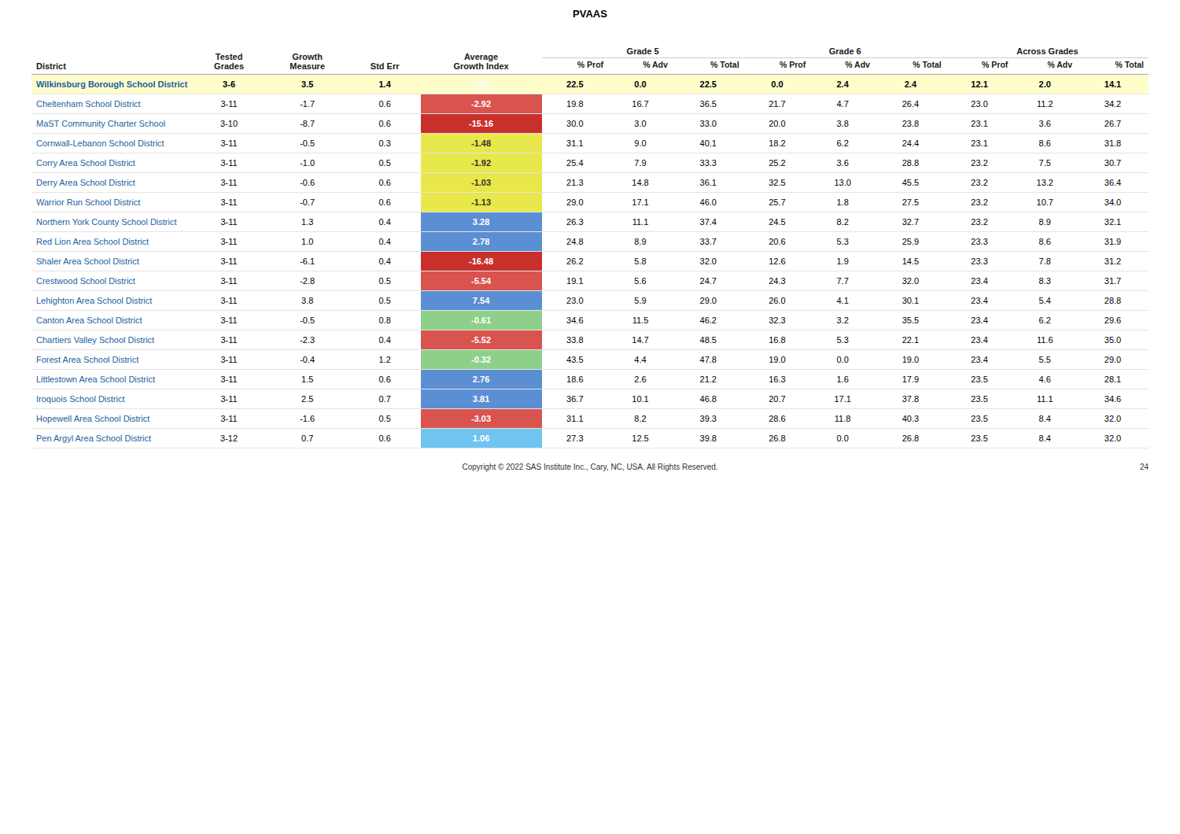PVAAS
| District | Tested Grades | Growth Measure | Std Err | Average Growth Index | Grade 5 | Grade 6 | Across Grades |
| --- | --- | --- | --- | --- | --- | --- | --- |
| % Prof | % Adv | % Total | % Prof | % Adv | % Total | % Prof | % Adv | % Total |
| Wilkinsburg Borough School District | 3-6 | 3.5 | 1.4 | 2.53 | 22.5 | 0.0 | 22.5 | 0.0 | 2.4 | 2.4 | 12.1 | 2.0 | 14.1 |
| Cheltenham School District | 3-11 | -1.7 | 0.6 | -2.92 | 19.8 | 16.7 | 36.5 | 21.7 | 4.7 | 26.4 | 23.0 | 11.2 | 34.2 |
| MaST Community Charter School | 3-10 | -8.7 | 0.6 | -15.16 | 30.0 | 3.0 | 33.0 | 20.0 | 3.8 | 23.8 | 23.1 | 3.6 | 26.7 |
| Cornwall-Lebanon School District | 3-11 | -0.5 | 0.3 | -1.48 | 31.1 | 9.0 | 40.1 | 18.2 | 6.2 | 24.4 | 23.1 | 8.6 | 31.8 |
| Corry Area School District | 3-11 | -1.0 | 0.5 | -1.92 | 25.4 | 7.9 | 33.3 | 25.2 | 3.6 | 28.8 | 23.2 | 7.5 | 30.7 |
| Derry Area School District | 3-11 | -0.6 | 0.6 | -1.03 | 21.3 | 14.8 | 36.1 | 32.5 | 13.0 | 45.5 | 23.2 | 13.2 | 36.4 |
| Warrior Run School District | 3-11 | -0.7 | 0.6 | -1.13 | 29.0 | 17.1 | 46.0 | 25.7 | 1.8 | 27.5 | 23.2 | 10.7 | 34.0 |
| Northern York County School District | 3-11 | 1.3 | 0.4 | 3.28 | 26.3 | 11.1 | 37.4 | 24.5 | 8.2 | 32.7 | 23.2 | 8.9 | 32.1 |
| Red Lion Area School District | 3-11 | 1.0 | 0.4 | 2.78 | 24.8 | 8.9 | 33.7 | 20.6 | 5.3 | 25.9 | 23.3 | 8.6 | 31.9 |
| Shaler Area School District | 3-11 | -6.1 | 0.4 | -16.48 | 26.2 | 5.8 | 32.0 | 12.6 | 1.9 | 14.5 | 23.3 | 7.8 | 31.2 |
| Crestwood School District | 3-11 | -2.8 | 0.5 | -5.54 | 19.1 | 5.6 | 24.7 | 24.3 | 7.7 | 32.0 | 23.4 | 8.3 | 31.7 |
| Lehighton Area School District | 3-11 | 3.8 | 0.5 | 7.54 | 23.0 | 5.9 | 29.0 | 26.0 | 4.1 | 30.1 | 23.4 | 5.4 | 28.8 |
| Canton Area School District | 3-11 | -0.5 | 0.8 | -0.61 | 34.6 | 11.5 | 46.2 | 32.3 | 3.2 | 35.5 | 23.4 | 6.2 | 29.6 |
| Chartiers Valley School District | 3-11 | -2.3 | 0.4 | -5.52 | 33.8 | 14.7 | 48.5 | 16.8 | 5.3 | 22.1 | 23.4 | 11.6 | 35.0 |
| Forest Area School District | 3-11 | -0.4 | 1.2 | -0.32 | 43.5 | 4.4 | 47.8 | 19.0 | 0.0 | 19.0 | 23.4 | 5.5 | 29.0 |
| Littlestown Area School District | 3-11 | 1.5 | 0.6 | 2.76 | 18.6 | 2.6 | 21.2 | 16.3 | 1.6 | 17.9 | 23.5 | 4.6 | 28.1 |
| Iroquois School District | 3-11 | 2.5 | 0.7 | 3.81 | 36.7 | 10.1 | 46.8 | 20.7 | 17.1 | 37.8 | 23.5 | 11.1 | 34.6 |
| Hopewell Area School District | 3-11 | -1.6 | 0.5 | -3.03 | 31.1 | 8.2 | 39.3 | 28.6 | 11.8 | 40.3 | 23.5 | 8.4 | 32.0 |
| Pen Argyl Area School District | 3-12 | 0.7 | 0.6 | 1.06 | 27.3 | 12.5 | 39.8 | 26.8 | 0.0 | 26.8 | 23.5 | 8.4 | 32.0 |
Copyright © 2022 SAS Institute Inc., Cary, NC, USA. All Rights Reserved. 24